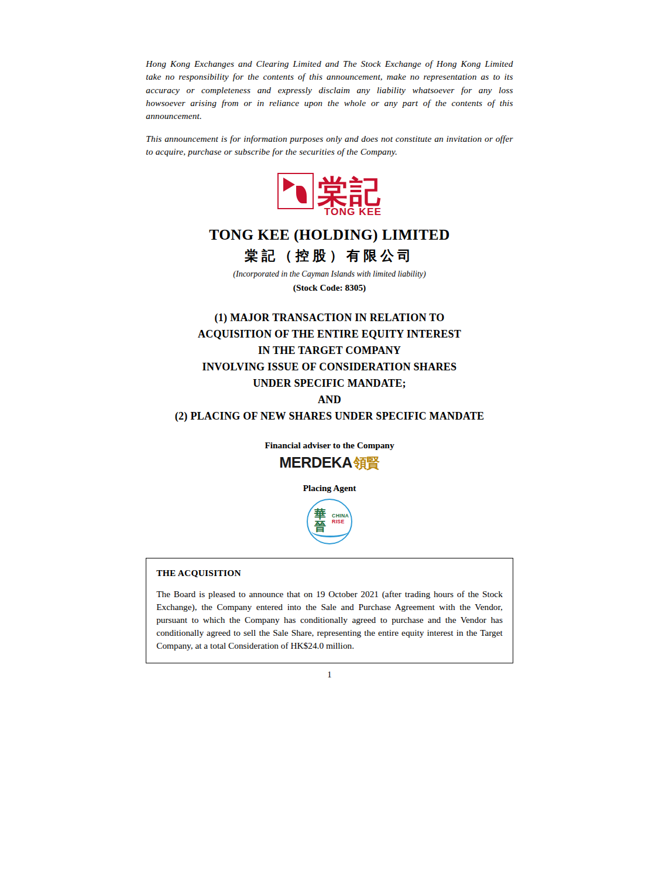Hong Kong Exchanges and Clearing Limited and The Stock Exchange of Hong Kong Limited take no responsibility for the contents of this announcement, make no representation as to its accuracy or completeness and expressly disclaim any liability whatsoever for any loss howsoever arising from or in reliance upon the whole or any part of the contents of this announcement.
This announcement is for information purposes only and does not constitute an invitation or offer to acquire, purchase or subscribe for the securities of the Company.
棠記 TONG KEE
TONG KEE (HOLDING) LIMITED
棠記（控股）有限公司
(Incorporated in the Cayman Islands with limited liability)
(Stock Code: 8305)
(1) MAJOR TRANSACTION IN RELATION TO
ACQUISITION OF THE ENTIRE EQUITY INTEREST
IN THE TARGET COMPANY
INVOLVING ISSUE OF CONSIDERATION SHARES
UNDER SPECIFIC MANDATE;
AND
(2) PLACING OF NEW SHARES UNDER SPECIFIC MANDATE
Financial adviser to the Company
MERDEKA 領賢
Placing Agent
華
晉 CHINA
RISE
THE ACQUISITION
The Board is pleased to announce that on 19 October 2021 (after trading hours of the Stock Exchange), the Company entered into the Sale and Purchase Agreement with the Vendor, pursuant to which the Company has conditionally agreed to purchase and the Vendor has conditionally agreed to sell the Sale Share, representing the entire equity interest in the Target Company, at a total Consideration of HK$24.0 million.
1